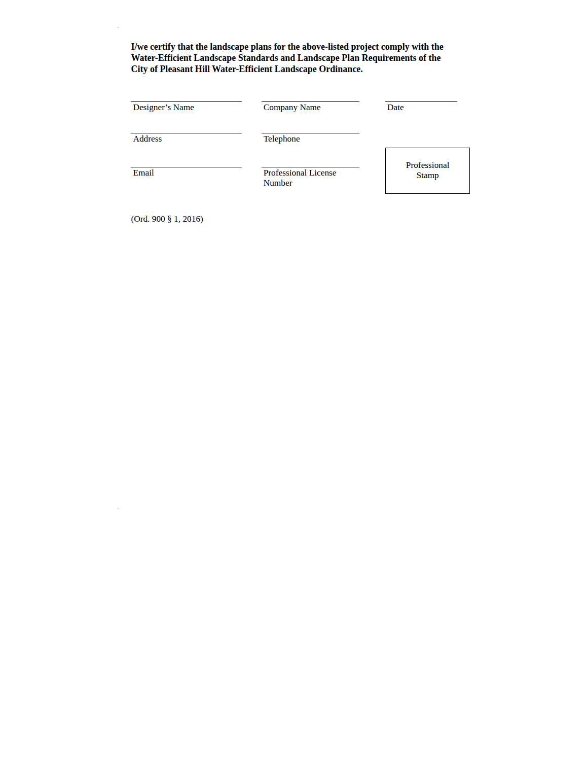I/we certify that the landscape plans for the above-listed project comply with the Water-Efficient Landscape Standards and Landscape Plan Requirements of the City of Pleasant Hill Water-Efficient Landscape Ordinance.
| Designer’s Name | | Company Name | | Date |
| Address | | Telephone | | Professional Stamp |
| Email | | Professional License Number | |
(Ord. 900 § 1, 2016)